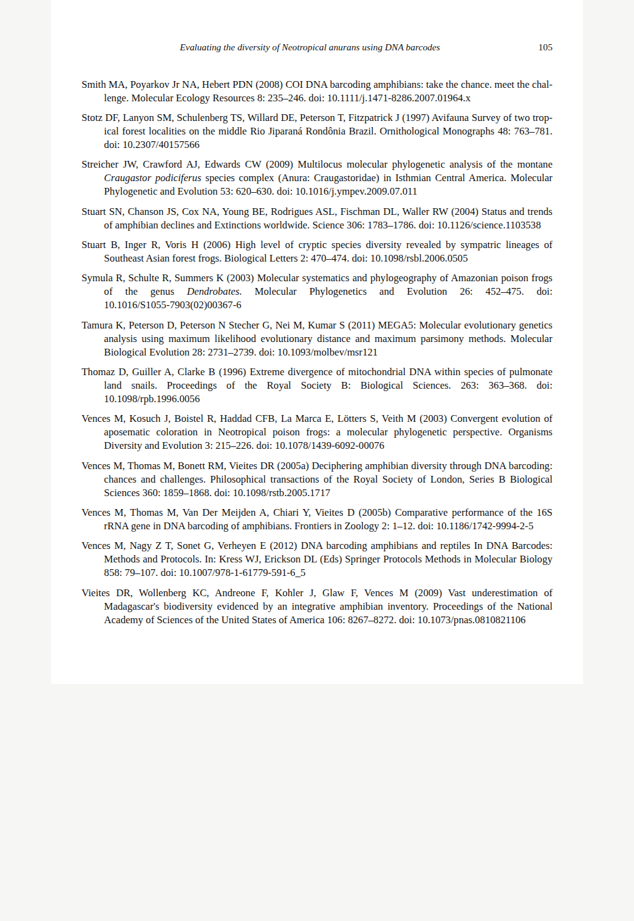Evaluating the diversity of Neotropical anurans using DNA barcodes 105
Smith MA, Poyarkov Jr NA, Hebert PDN (2008) COI DNA barcoding amphibians: take the chance. meet the challenge. Molecular Ecology Resources 8: 235–246. doi: 10.1111/j.1471-8286.2007.01964.x
Stotz DF, Lanyon SM, Schulenberg TS, Willard DE, Peterson T, Fitzpatrick J (1997) Avifauna Survey of two tropical forest localities on the middle Rio Jiparaná Rondônia Brazil. Ornithological Monographs 48: 763–781. doi: 10.2307/40157566
Streicher JW, Crawford AJ, Edwards CW (2009) Multilocus molecular phylogenetic analysis of the montane Craugastor podiciferus species complex (Anura: Craugastoridae) in Isthmian Central America. Molecular Phylogenetic and Evolution 53: 620–630. doi: 10.1016/j.ympev.2009.07.011
Stuart SN, Chanson JS, Cox NA, Young BE, Rodrigues ASL, Fischman DL, Waller RW (2004) Status and trends of amphibian declines and Extinctions worldwide. Science 306: 1783–1786. doi: 10.1126/science.1103538
Stuart B, Inger R, Voris H (2006) High level of cryptic species diversity revealed by sympatric lineages of Southeast Asian forest frogs. Biological Letters 2: 470–474. doi: 10.1098/rsbl.2006.0505
Symula R, Schulte R, Summers K (2003) Molecular systematics and phylogeography of Amazonian poison frogs of the genus Dendrobates. Molecular Phylogenetics and Evolution 26: 452–475. doi: 10.1016/S1055-7903(02)00367-6
Tamura K, Peterson D, Peterson N Stecher G, Nei M, Kumar S (2011) MEGA5: Molecular evolutionary genetics analysis using maximum likelihood evolutionary distance and maximum parsimony methods. Molecular Biological Evolution 28: 2731–2739. doi: 10.1093/molbev/msr121
Thomaz D, Guiller A, Clarke B (1996) Extreme divergence of mitochondrial DNA within species of pulmonate land snails. Proceedings of the Royal Society B: Biological Sciences. 263: 363–368. doi: 10.1098/rpb.1996.0056
Vences M, Kosuch J, Boistel R, Haddad CFB, La Marca E, Lötters S, Veith M (2003) Convergent evolution of aposematic coloration in Neotropical poison frogs: a molecular phylogenetic perspective. Organisms Diversity and Evolution 3: 215–226. doi: 10.1078/1439-6092-00076
Vences M, Thomas M, Bonett RM, Vieites DR (2005a) Deciphering amphibian diversity through DNA barcoding: chances and challenges. Philosophical transactions of the Royal Society of London, Series B Biological Sciences 360: 1859–1868. doi: 10.1098/rstb.2005.1717
Vences M, Thomas M, Van Der Meijden A, Chiari Y, Vieites D (2005b) Comparative performance of the 16S rRNA gene in DNA barcoding of amphibians. Frontiers in Zoology 2: 1–12. doi: 10.1186/1742-9994-2-5
Vences M, Nagy Z T, Sonet G, Verheyen E (2012) DNA barcoding amphibians and reptiles In DNA Barcodes: Methods and Protocols. In: Kress WJ, Erickson DL (Eds) Springer Protocols Methods in Molecular Biology 858: 79–107. doi: 10.1007/978-1-61779-591-6_5
Vieites DR, Wollenberg KC, Andreone F, Kohler J, Glaw F, Vences M (2009) Vast underestimation of Madagascar's biodiversity evidenced by an integrative amphibian inventory. Proceedings of the National Academy of Sciences of the United States of America 106: 8267–8272. doi: 10.1073/pnas.0810821106